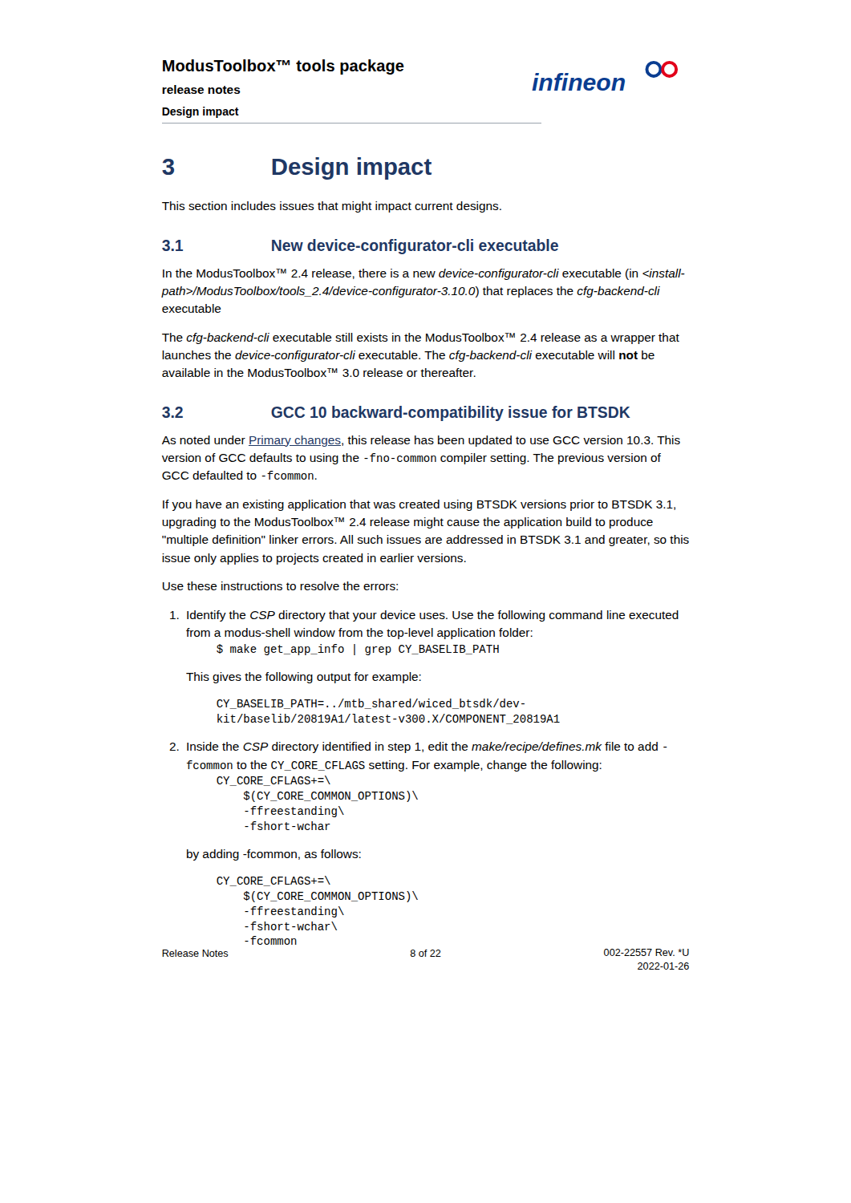ModusToolbox™ tools package
release notes
Design impact
infineon
3 Design impact
This section includes issues that might impact current designs.
3.1 New device-configurator-cli executable
In the ModusToolbox™ 2.4 release, there is a new device-configurator-cli executable (in <install-path>/ModusToolbox/tools_2.4/device-configurator-3.10.0) that replaces the cfg-backend-cli executable
The cfg-backend-cli executable still exists in the ModusToolbox™ 2.4 release as a wrapper that launches the device-configurator-cli executable. The cfg-backend-cli executable will not be available in the ModusToolbox™ 3.0 release or thereafter.
3.2 GCC 10 backward-compatibility issue for BTSDK
As noted under Primary changes, this release has been updated to use GCC version 10.3. This version of GCC defaults to using the -fno-common compiler setting. The previous version of GCC defaulted to -fcommon.
If you have an existing application that was created using BTSDK versions prior to BTSDK 3.1, upgrading to the ModusToolbox™ 2.4 release might cause the application build to produce "multiple definition" linker errors. All such issues are addressed in BTSDK 3.1 and greater, so this issue only applies to projects created in earlier versions.
Use these instructions to resolve the errors:
Identify the CSP directory that your device uses. Use the following command line executed from a modus-shell window from the top-level application folder:
$ make get_app_info | grep CY_BASELIB_PATH
This gives the following output for example:
CY_BASELIB_PATH=../mtb_shared/wiced_btsdk/dev-kit/baselib/20819A1/latest-v300.X/COMPONENT_20819A1
Inside the CSP directory identified in step 1, edit the make/recipe/defines.mk file to add -fcommon to the CY_CORE_CFLAGS setting. For example, change the following:
CY_CORE_CFLAGS+=\
    $(CY_CORE_COMMON_OPTIONS)\
    -ffreestanding\
    -fshort-wchar
by adding -fcommon, as follows:
CY_CORE_CFLAGS+=\
    $(CY_CORE_COMMON_OPTIONS)\
    -ffreestanding\
    -fshort-wchar\
    -fcommon
Release Notes
8 of 22
002-22557 Rev. *U
2022-01-26